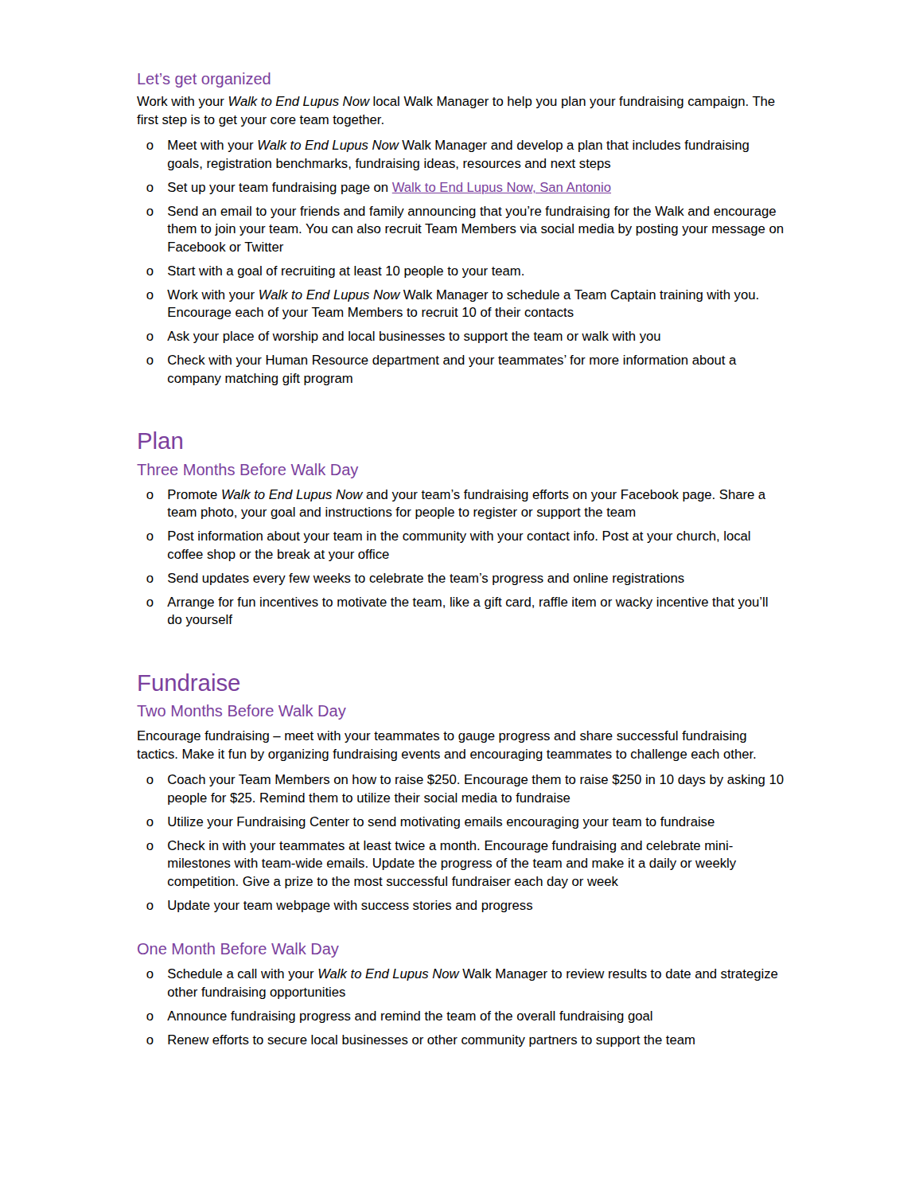Let’s get organized
Work with your Walk to End Lupus Now local Walk Manager to help you plan your fundraising campaign. The first step is to get your core team together.
Meet with your Walk to End Lupus Now Walk Manager and develop a plan that includes fundraising goals, registration benchmarks, fundraising ideas, resources and next steps
Set up your team fundraising page on Walk to End Lupus Now, San Antonio
Send an email to your friends and family announcing that you’re fundraising for the Walk and encourage them to join your team. You can also recruit Team Members via social media by posting your message on Facebook or Twitter
Start with a goal of recruiting at least 10 people to your team.
Work with your Walk to End Lupus Now Walk Manager to schedule a Team Captain training with you. Encourage each of your Team Members to recruit 10 of their contacts
Ask your place of worship and local businesses to support the team or walk with you
Check with your Human Resource department and your teammates’ for more information about a company matching gift program
Plan
Three Months Before Walk Day
Promote Walk to End Lupus Now and your team’s fundraising efforts on your Facebook page. Share a team photo, your goal and instructions for people to register or support the team
Post information about your team in the community with your contact info. Post at your church, local coffee shop or the break at your office
Send updates every few weeks to celebrate the team’s progress and online registrations
Arrange for fun incentives to motivate the team, like a gift card, raffle item or wacky incentive that you’ll do yourself
Fundraise
Two Months Before Walk Day
Encourage fundraising – meet with your teammates to gauge progress and share successful fundraising tactics. Make it fun by organizing fundraising events and encouraging teammates to challenge each other.
Coach your Team Members on how to raise $250. Encourage them to raise $250 in 10 days by asking 10 people for $25. Remind them to utilize their social media to fundraise
Utilize your Fundraising Center to send motivating emails encouraging your team to fundraise
Check in with your teammates at least twice a month. Encourage fundraising and celebrate mini-milestones with team-wide emails. Update the progress of the team and make it a daily or weekly competition. Give a prize to the most successful fundraiser each day or week
Update your team webpage with success stories and progress
One Month Before Walk Day
Schedule a call with your Walk to End Lupus Now Walk Manager to review results to date and strategize other fundraising opportunities
Announce fundraising progress and remind the team of the overall fundraising goal
Renew efforts to secure local businesses or other community partners to support the team